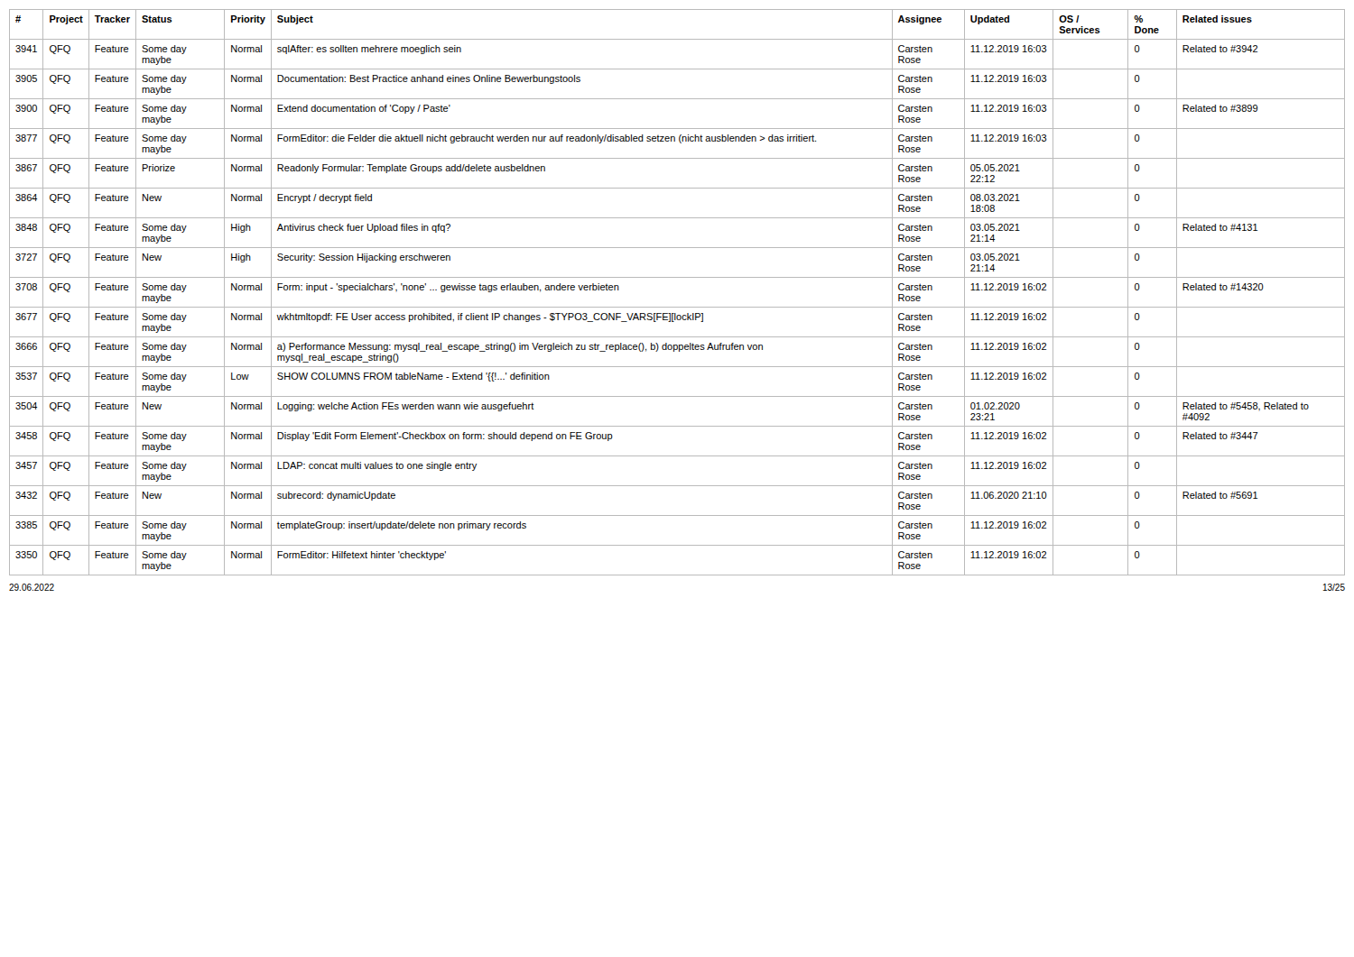| # | Project | Tracker | Status | Priority | Subject | Assignee | Updated | OS / Services | % Done | Related issues |
| --- | --- | --- | --- | --- | --- | --- | --- | --- | --- | --- |
| 3941 | QFQ | Feature | Some day maybe | Normal | sqlAfter: es sollten mehrere moeglich sein | Carsten Rose | 11.12.2019 16:03 | | 0 | Related to #3942 |
| 3905 | QFQ | Feature | Some day maybe | Normal | Documentation: Best Practice anhand eines Online Bewerbungstools | Carsten Rose | 11.12.2019 16:03 | | 0 | |
| 3900 | QFQ | Feature | Some day maybe | Normal | Extend documentation of 'Copy / Paste' | Carsten Rose | 11.12.2019 16:03 | | 0 | Related to #3899 |
| 3877 | QFQ | Feature | Some day maybe | Normal | FormEditor: die Felder die aktuell nicht gebraucht werden nur auf readonly/disabled setzen (nicht ausblenden > das irritiert. | Carsten Rose | 11.12.2019 16:03 | | 0 | |
| 3867 | QFQ | Feature | Priorize | Normal | Readonly Formular: Template Groups add/delete ausbeldnen | Carsten Rose | 05.05.2021 22:12 | | 0 | |
| 3864 | QFQ | Feature | New | Normal | Encrypt / decrypt field | Carsten Rose | 08.03.2021 18:08 | | 0 | |
| 3848 | QFQ | Feature | Some day maybe | High | Antivirus check fuer Upload files in qfq? | Carsten Rose | 03.05.2021 21:14 | | 0 | Related to #4131 |
| 3727 | QFQ | Feature | New | High | Security: Session Hijacking erschweren | Carsten Rose | 03.05.2021 21:14 | | 0 | |
| 3708 | QFQ | Feature | Some day maybe | Normal | Form: input - 'specialchars', 'none' ... gewisse tags erlauben, andere verbieten | Carsten Rose | 11.12.2019 16:02 | | 0 | Related to #14320 |
| 3677 | QFQ | Feature | Some day maybe | Normal | wkhtmltopdf: FE User access prohibited, if client IP changes - $TYPO3_CONF_VARS[FE][lockIP] | Carsten Rose | 11.12.2019 16:02 | | 0 | |
| 3666 | QFQ | Feature | Some day maybe | Normal | a) Performance Messung: mysql_real_escape_string() im Vergleich zu str_replace(), b) doppeltes Aufrufen von mysql_real_escape_string() | Carsten Rose | 11.12.2019 16:02 | | 0 | |
| 3537 | QFQ | Feature | Some day maybe | Low | SHOW COLUMNS FROM tableName - Extend '{{!...' definition | Carsten Rose | 11.12.2019 16:02 | | 0 | |
| 3504 | QFQ | Feature | New | Normal | Logging: welche Action FEs werden wann wie ausgefuehrt | Carsten Rose | 01.02.2020 23:21 | | 0 | Related to #5458, Related to #4092 |
| 3458 | QFQ | Feature | Some day maybe | Normal | Display 'Edit Form Element'-Checkbox on form: should depend on FE Group | Carsten Rose | 11.12.2019 16:02 | | 0 | Related to #3447 |
| 3457 | QFQ | Feature | Some day maybe | Normal | LDAP: concat multi values to one single entry | Carsten Rose | 11.12.2019 16:02 | | 0 | |
| 3432 | QFQ | Feature | New | Normal | subrecord: dynamicUpdate | Carsten Rose | 11.06.2020 21:10 | | 0 | Related to #5691 |
| 3385 | QFQ | Feature | Some day maybe | Normal | templateGroup: insert/update/delete non primary records | Carsten Rose | 11.12.2019 16:02 | | 0 | |
| 3350 | QFQ | Feature | Some day maybe | Normal | FormEditor: Hilfetext hinter 'checktype' | Carsten Rose | 11.12.2019 16:02 | | 0 | |
29.06.2022 13/25